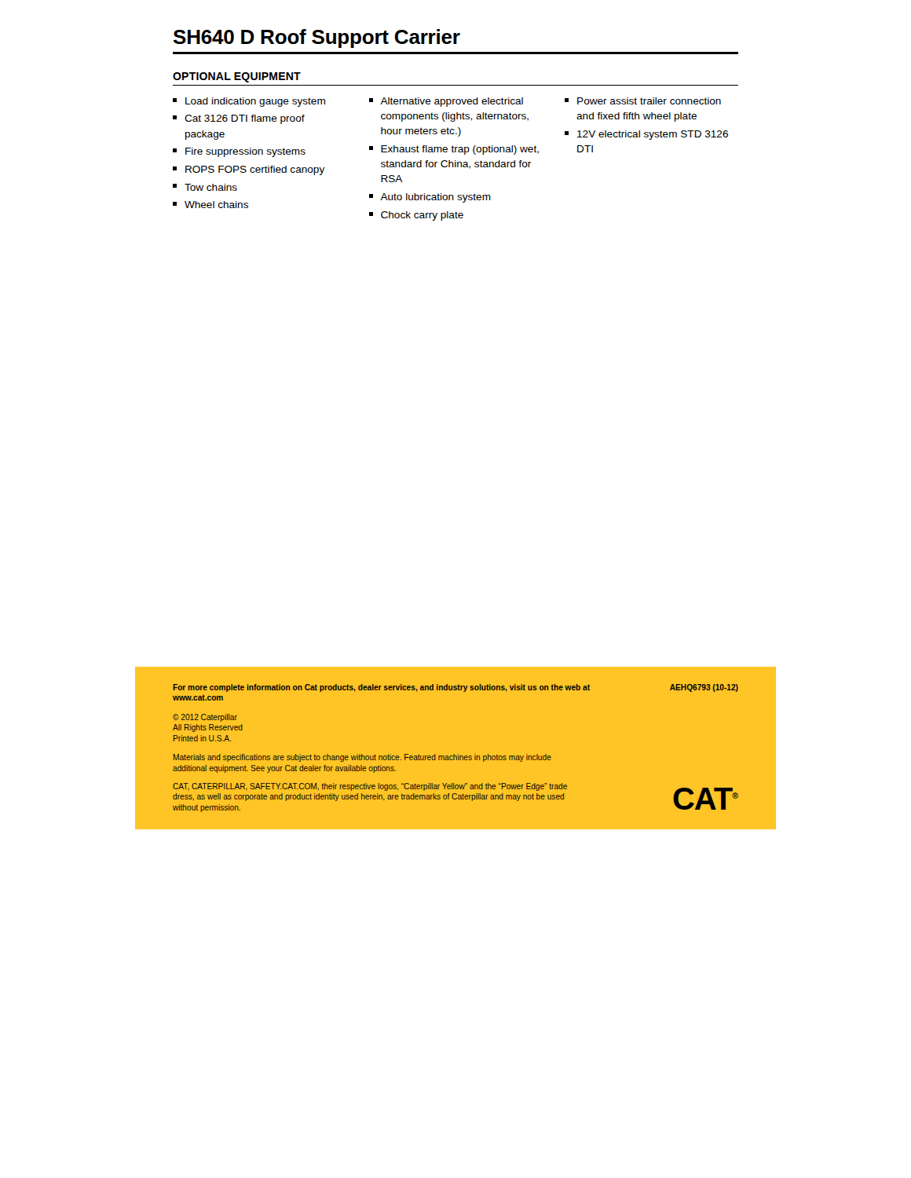SH640 D Roof Support Carrier
Optional Equipment
Load indication gauge system
Cat 3126 DTI flame proof package
Fire suppression systems
ROPS FOPS certified canopy
Tow chains
Wheel chains
Alternative approved electrical components (lights, alternators, hour meters etc.)
Exhaust flame trap (optional) wet, standard for China, standard for RSA
Auto lubrication system
Chock carry plate
Power assist trailer connection and fixed fifth wheel plate
12V electrical system STD 3126 DTI
For more complete information on Cat products, dealer services, and industry solutions, visit us on the web at www.cat.com
AEHQ6793 (10-12)
© 2012 Caterpillar
All Rights Reserved
Printed in U.S.A.
Materials and specifications are subject to change without notice. Featured machines in photos may include additional equipment. See your Cat dealer for available options.
CAT, CATERPILLAR, SAFETY.CAT.COM, their respective logos, “Caterpillar Yellow” and the “Power Edge” trade dress, as well as corporate and product identity used herein, are trademarks of Caterpillar and may not be used without permission.
CAT®